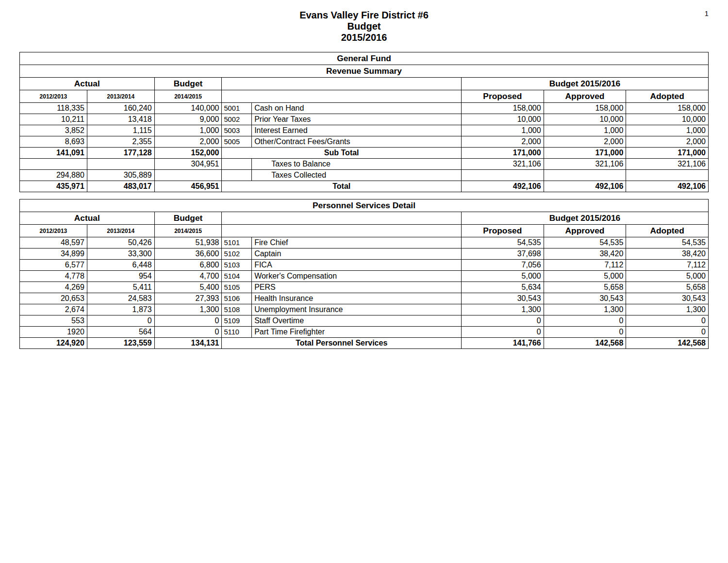1
Evans Valley Fire District #6
Budget
2015/2016
| General Fund |
| Revenue Summary |
| Actual | Budget | | Budget 2015/2016 |
| 2012/2013 | 2013/2014 | 2014/2015 | | Proposed | Approved | Adopted |
| 118,335 | 160,240 | 140,000 | 5001 | Cash on Hand | 158,000 | 158,000 | 158,000 |
| 10,211 | 13,418 | 9,000 | 5002 | Prior Year Taxes | 10,000 | 10,000 | 10,000 |
| 3,852 | 1,115 | 1,000 | 5003 | Interest Earned | 1,000 | 1,000 | 1,000 |
| 8,693 | 2,355 | 2,000 | 5005 | Other/Contract Fees/Grants | 2,000 | 2,000 | 2,000 |
| 141,091 | 177,128 | 152,000 | Sub Total | 171,000 | 171,000 | 171,000 |
| | | 304,951 | | Taxes to Balance | 321,106 | 321,106 | 321,106 |
| 294,880 | 305,889 | | | Taxes Collected | | | |
| 435,971 | 483,017 | 456,951 | Total | 492,106 | 492,106 | 492,106 |
| Personnel Services Detail |
| Actual | Budget | | Budget 2015/2016 |
| 2012/2013 | 2013/2014 | 2014/2015 | | Proposed | Approved | Adopted |
| 48,597 | 50,426 | 51,938 | 5101 | Fire Chief | 54,535 | 54,535 | 54,535 |
| 34,899 | 33,300 | 36,600 | 5102 | Captain | 37,698 | 38,420 | 38,420 |
| 6,577 | 6,448 | 6,800 | 5103 | FICA | 7,056 | 7,112 | 7,112 |
| 4,778 | 954 | 4,700 | 5104 | Worker's Compensation | 5,000 | 5,000 | 5,000 |
| 4,269 | 5,411 | 5,400 | 5105 | PERS | 5,634 | 5,658 | 5,658 |
| 20,653 | 24,583 | 27,393 | 5106 | Health Insurance | 30,543 | 30,543 | 30,543 |
| 2,674 | 1,873 | 1,300 | 5108 | Unemployment Insurance | 1,300 | 1,300 | 1,300 |
| 553 | 0 | 0 | 5109 | Staff Overtime | 0 | 0 | 0 |
| 1920 | 564 | 0 | 5110 | Part Time Firefighter | 0 | 0 | 0 |
| 124,920 | 123,559 | 134,131 | Total Personnel Services | 141,766 | 142,568 | 142,568 |